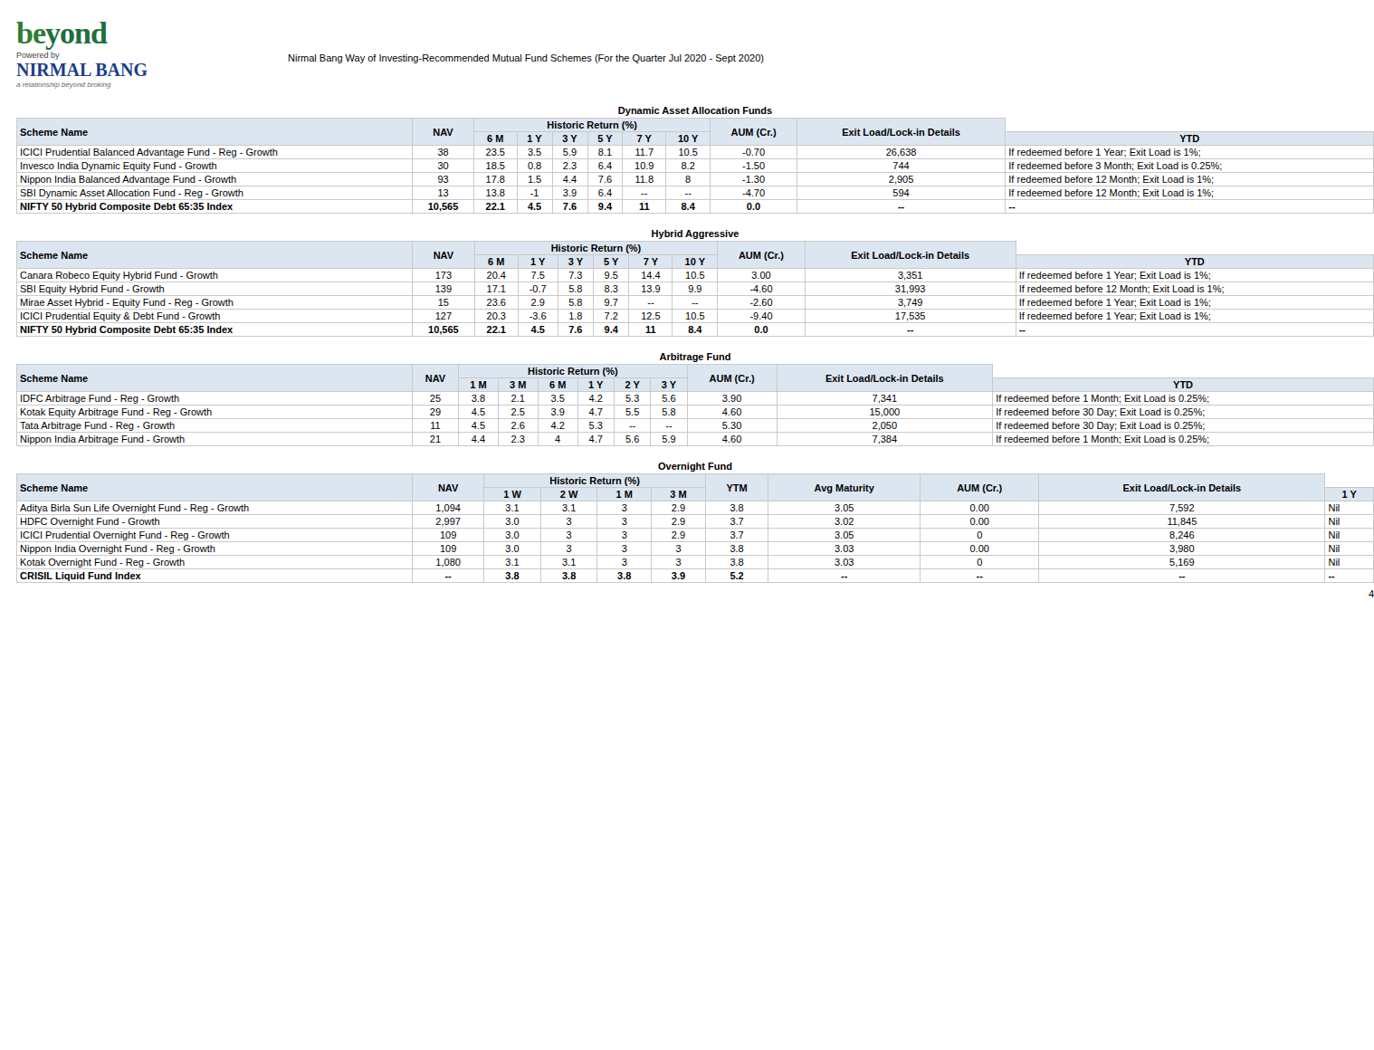beyond
Powered by
NIRMAL BANG
a relationship beyond broking
Nirmal Bang Way of Investing-Recommended Mutual Fund Schemes (For the Quarter Jul 2020 - Sept 2020)
Dynamic Asset Allocation Funds
| Scheme Name | NAV | Historic Return (%) | AUM (Cr.) | Exit Load/Lock-in Details |
| --- | --- | --- | --- | --- |
| 6 M | 1 Y | 3 Y | 5 Y | 7 Y | 10 Y | YTD |
| ICICI Prudential Balanced Advantage Fund - Reg - Growth | 38 | 23.5 | 3.5 | 5.9 | 8.1 | 11.7 | 10.5 | -0.70 | 26,638 | If redeemed before 1 Year; Exit Load is 1%; |
| Invesco India Dynamic Equity Fund - Growth | 30 | 18.5 | 0.8 | 2.3 | 6.4 | 10.9 | 8.2 | -1.50 | 744 | If redeemed before 3 Month; Exit Load is 0.25%; |
| Nippon India Balanced Advantage Fund - Growth | 93 | 17.8 | 1.5 | 4.4 | 7.6 | 11.8 | 8 | -1.30 | 2,905 | If redeemed before 12 Month; Exit Load is 1%; |
| SBI Dynamic Asset Allocation Fund - Reg - Growth | 13 | 13.8 | -1 | 3.9 | 6.4 | -- | -- | -4.70 | 594 | If redeemed before 12 Month; Exit Load is 1%; |
| NIFTY 50 Hybrid Composite Debt 65:35 Index | 10,565 | 22.1 | 4.5 | 7.6 | 9.4 | 11 | 8.4 | 0.0 | -- | -- |
Hybrid Aggressive
| Scheme Name | NAV | Historic Return (%) | AUM (Cr.) | Exit Load/Lock-in Details |
| --- | --- | --- | --- | --- |
| 6 M | 1 Y | 3 Y | 5 Y | 7 Y | 10 Y | YTD |
| Canara Robeco Equity Hybrid Fund - Growth | 173 | 20.4 | 7.5 | 7.3 | 9.5 | 14.4 | 10.5 | 3.00 | 3,351 | If redeemed before 1 Year; Exit Load is 1%; |
| SBI Equity Hybrid Fund - Growth | 139 | 17.1 | -0.7 | 5.8 | 8.3 | 13.9 | 9.9 | -4.60 | 31,993 | If redeemed before 12 Month; Exit Load is 1%; |
| Mirae Asset Hybrid - Equity Fund - Reg - Growth | 15 | 23.6 | 2.9 | 5.8 | 9.7 | -- | -- | -2.60 | 3,749 | If redeemed before 1 Year; Exit Load is 1%; |
| ICICI Prudential Equity & Debt Fund - Growth | 127 | 20.3 | -3.6 | 1.8 | 7.2 | 12.5 | 10.5 | -9.40 | 17,535 | If redeemed before 1 Year; Exit Load is 1%; |
| NIFTY 50 Hybrid Composite Debt 65:35 Index | 10,565 | 22.1 | 4.5 | 7.6 | 9.4 | 11 | 8.4 | 0.0 | -- | -- |
Arbitrage Fund
| Scheme Name | NAV | Historic Return (%) | AUM (Cr.) | Exit Load/Lock-in Details |
| --- | --- | --- | --- | --- |
| 1 M | 3 M | 6 M | 1 Y | 2 Y | 3 Y | YTD |
| IDFC Arbitrage Fund - Reg - Growth | 25 | 3.8 | 2.1 | 3.5 | 4.2 | 5.3 | 5.6 | 3.90 | 7,341 | If redeemed before 1 Month; Exit Load is 0.25%; |
| Kotak Equity Arbitrage Fund - Reg - Growth | 29 | 4.5 | 2.5 | 3.9 | 4.7 | 5.5 | 5.8 | 4.60 | 15,000 | If redeemed before 30 Day; Exit Load is 0.25%; |
| Tata Arbitrage Fund - Reg - Growth | 11 | 4.5 | 2.6 | 4.2 | 5.3 | -- | -- | 5.30 | 2,050 | If redeemed before 30 Day; Exit Load is 0.25%; |
| Nippon India Arbitrage Fund - Growth | 21 | 4.4 | 2.3 | 4 | 4.7 | 5.6 | 5.9 | 4.60 | 7,384 | If redeemed before 1 Month; Exit Load is 0.25%; |
Overnight Fund
| Scheme Name | NAV | Historic Return (%) | YTM | Avg Maturity | AUM (Cr.) | Exit Load/Lock-in Details |
| --- | --- | --- | --- | --- | --- | --- |
| 1 W | 2 W | 1 M | 3 M | 1 Y |
| Aditya Birla Sun Life Overnight Fund - Reg - Growth | 1,094 | 3.1 | 3.1 | 3 | 2.9 | 3.8 | 3.05 | 0.00 | 7,592 | Nil |
| HDFC Overnight Fund - Growth | 2,997 | 3.0 | 3 | 3 | 2.9 | 3.7 | 3.02 | 0.00 | 11,845 | Nil |
| ICICI Prudential Overnight Fund - Reg - Growth | 109 | 3.0 | 3 | 3 | 2.9 | 3.7 | 3.05 | 0 | 8,246 | Nil |
| Nippon India Overnight Fund - Reg - Growth | 109 | 3.0 | 3 | 3 | 3 | 3.8 | 3.03 | 0.00 | 3,980 | Nil |
| Kotak Overnight Fund - Reg - Growth | 1,080 | 3.1 | 3.1 | 3 | 3 | 3.8 | 3.03 | 0 | 5,169 | Nil |
| CRISIL Liquid Fund Index | -- | 3.8 | 3.8 | 3.8 | 3.9 | 5.2 | -- | -- | -- | -- |
4